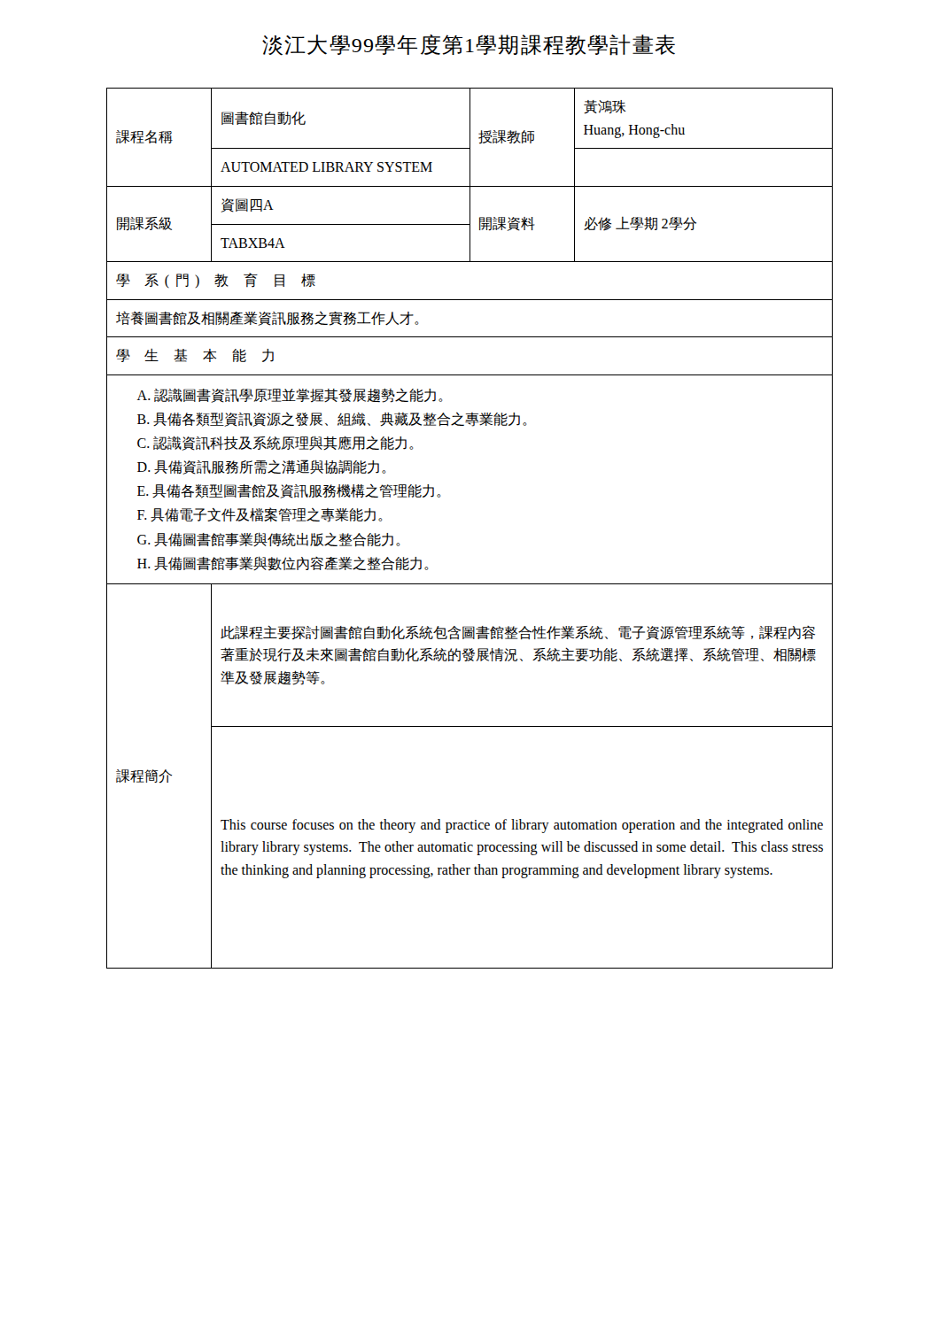淡江大學99學年度第1學期課程教學計畫表
| 課程名稱 | 圖書館自動化 | 授課教師 | 黃鴻珠 Huang, Hong-chu |
| AUTOMATED LIBRARY SYSTEM | |
| 開課系級 | 資圖四A | 開課資料 | 必修 上學期 2學分 |
| TABXB4A |
| 學 系(門) 教 育 目 標 |
| 培養圖書館及相關產業資訊服務之實務工作人才。 |
| 學 生 基 本 能 力 |
| A. 認識圖書資訊學原理並掌握其發展趨勢之能力。 B. 具備各類型資訊資源之發展、組織、典藏及整合之專業能力。 C. 認識資訊科技及系統原理與其應用之能力。 D. 具備資訊服務所需之溝通與協調能力。 E. 具備各類型圖書館及資訊服務機構之管理能力。 F. 具備電子文件及檔案管理之專業能力。 G. 具備圖書館事業與傳統出版之整合能力。 H. 具備圖書館事業與數位內容產業之整合能力。 |
| 課程簡介 | 此課程主要探討圖書館自動化系統包含圖書館整合性作業系統、電子資源管理系統等，課程內容著重於現行及未來圖書館自動化系統的發展情況、系統主要功能、系統選擇、系統管理、相關標準及發展趨勢等。 |
| This course focuses on the theory and practice of library automation operation and the integrated online library library systems. The other automatic processing will be discussed in some detail. This class stress the thinking and planning processing, rather than programming and development library systems. |